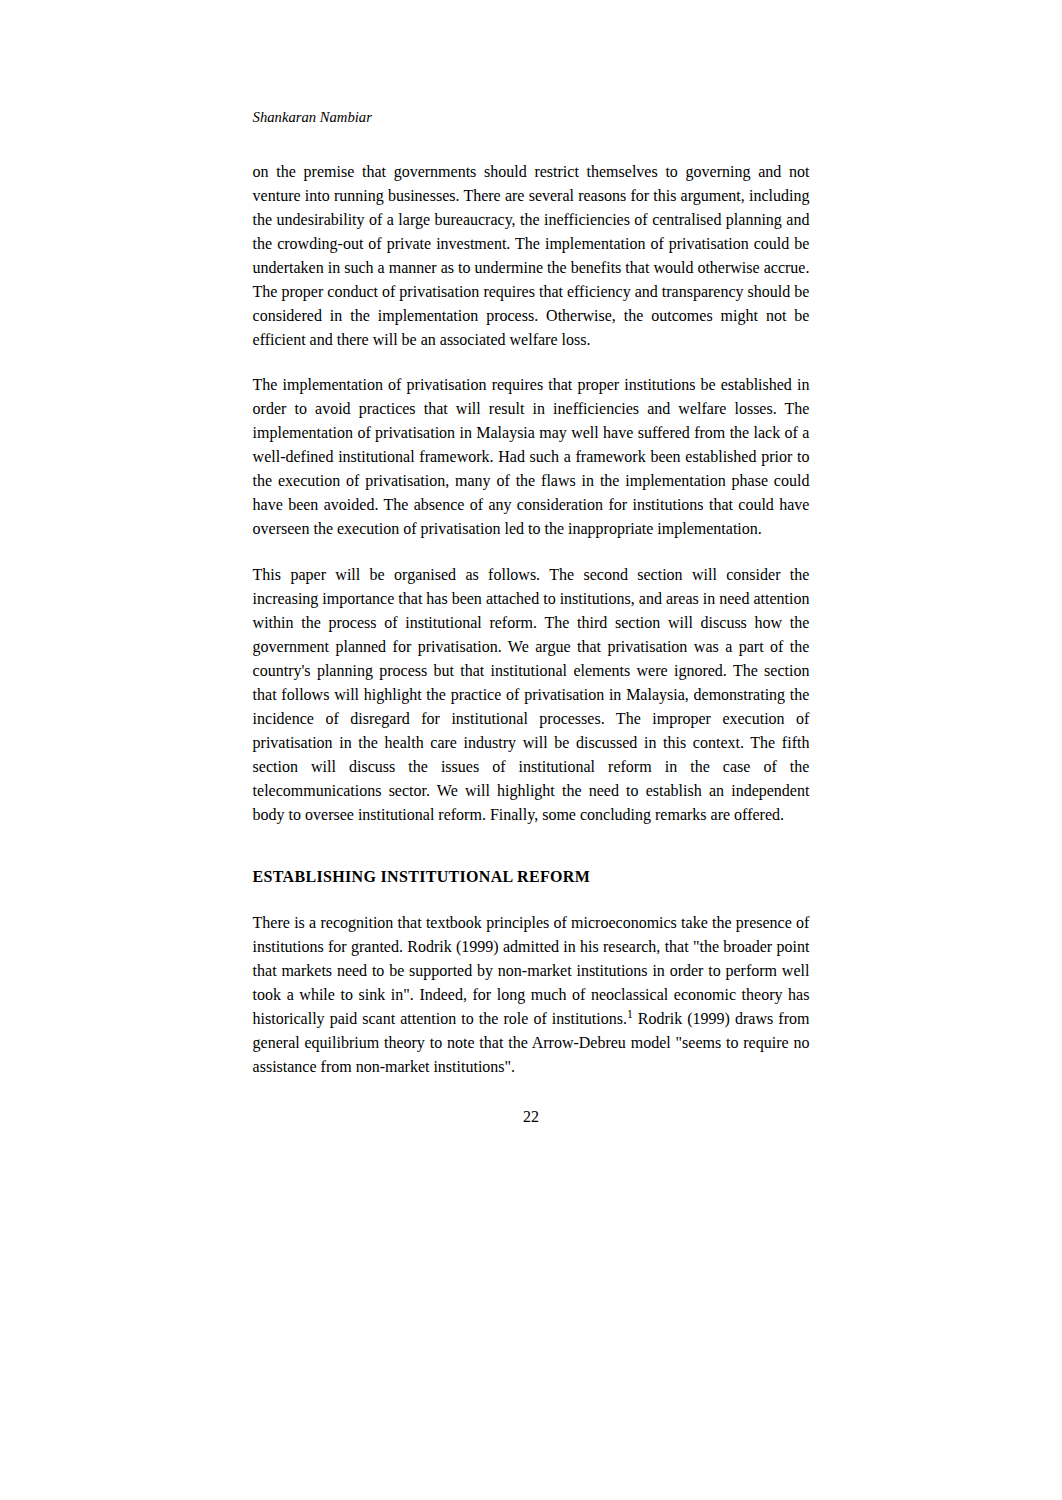Shankaran Nambiar
on the premise that governments should restrict themselves to governing and not venture into running businesses. There are several reasons for this argument, including the undesirability of a large bureaucracy, the inefficiencies of centralised planning and the crowding-out of private investment. The implementation of privatisation could be undertaken in such a manner as to undermine the benefits that would otherwise accrue. The proper conduct of privatisation requires that efficiency and transparency should be considered in the implementation process. Otherwise, the outcomes might not be efficient and there will be an associated welfare loss.
The implementation of privatisation requires that proper institutions be established in order to avoid practices that will result in inefficiencies and welfare losses. The implementation of privatisation in Malaysia may well have suffered from the lack of a well-defined institutional framework. Had such a framework been established prior to the execution of privatisation, many of the flaws in the implementation phase could have been avoided. The absence of any consideration for institutions that could have overseen the execution of privatisation led to the inappropriate implementation.
This paper will be organised as follows. The second section will consider the increasing importance that has been attached to institutions, and areas in need attention within the process of institutional reform. The third section will discuss how the government planned for privatisation. We argue that privatisation was a part of the country's planning process but that institutional elements were ignored. The section that follows will highlight the practice of privatisation in Malaysia, demonstrating the incidence of disregard for institutional processes. The improper execution of privatisation in the health care industry will be discussed in this context. The fifth section will discuss the issues of institutional reform in the case of the telecommunications sector. We will highlight the need to establish an independent body to oversee institutional reform. Finally, some concluding remarks are offered.
Establishing Institutional Reform
There is a recognition that textbook principles of microeconomics take the presence of institutions for granted. Rodrik (1999) admitted in his research, that "the broader point that markets need to be supported by non-market institutions in order to perform well took a while to sink in". Indeed, for long much of neoclassical economic theory has historically paid scant attention to the role of institutions.1 Rodrik (1999) draws from general equilibrium theory to note that the Arrow-Debreu model "seems to require no assistance from non-market institutions".
22